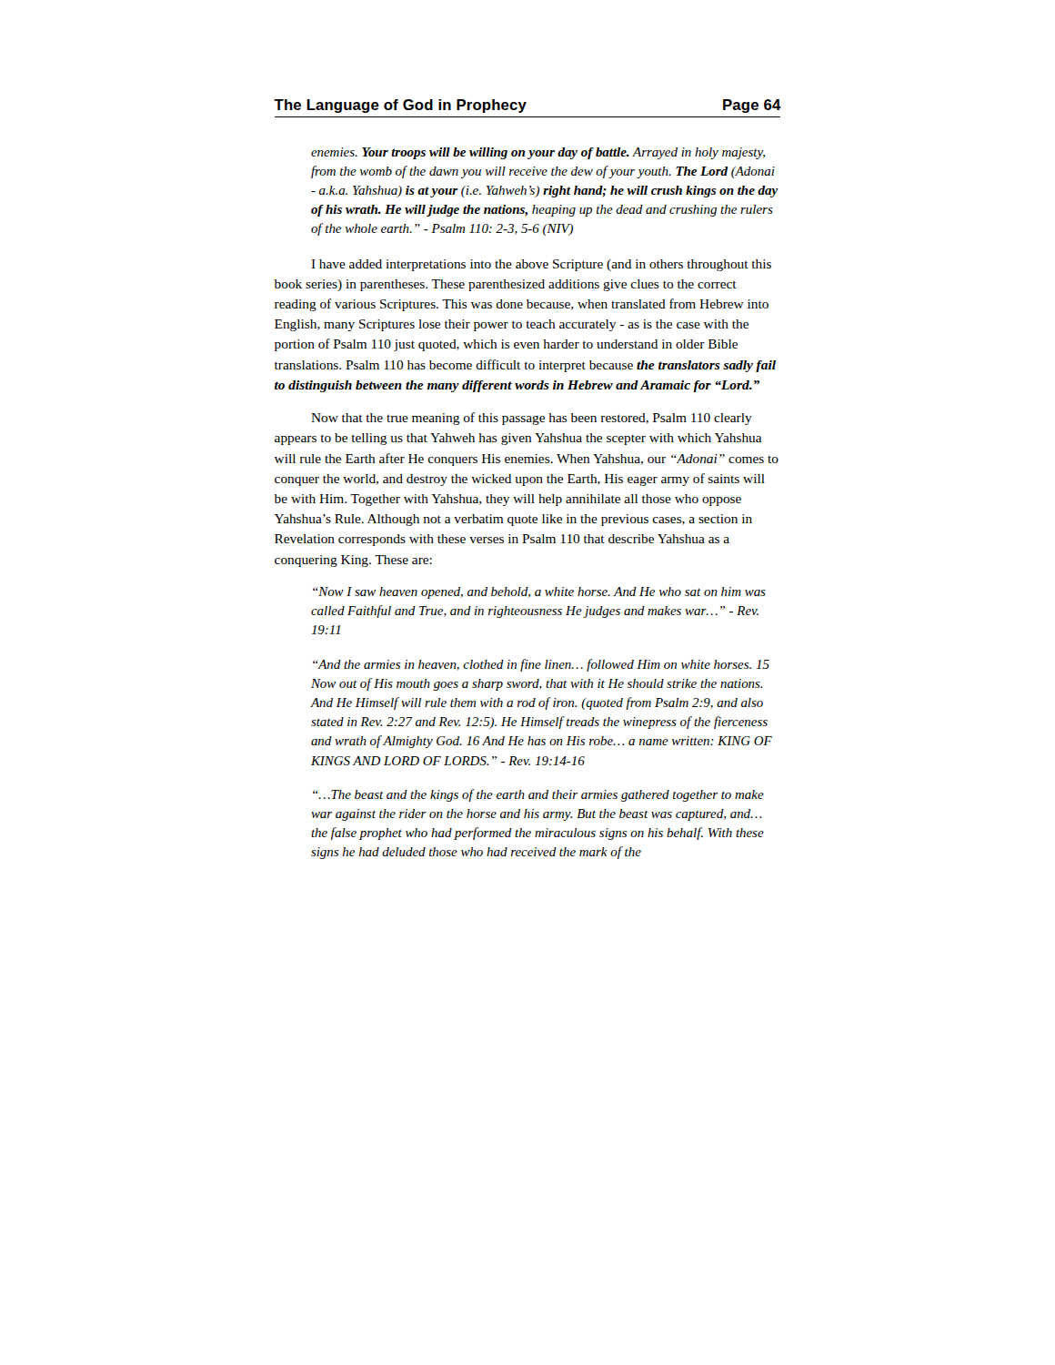The Language of God in Prophecy Page 64
enemies. Your troops will be willing on your day of battle. Arrayed in holy majesty, from the womb of the dawn you will receive the dew of your youth. The Lord (Adonai - a.k.a. Yahshua) is at your (i.e. Yahweh’s) right hand; he will crush kings on the day of his wrath. He will judge the nations, heaping up the dead and crushing the rulers of the whole earth.” - Psalm 110: 2-3, 5-6 (NIV)
I have added interpretations into the above Scripture (and in others throughout this book series) in parentheses. These parenthesized additions give clues to the correct reading of various Scriptures. This was done because, when translated from Hebrew into English, many Scriptures lose their power to teach accurately - as is the case with the portion of Psalm 110 just quoted, which is even harder to understand in older Bible translations. Psalm 110 has become difficult to interpret because the translators sadly fail to distinguish between the many different words in Hebrew and Aramaic for “Lord.”
Now that the true meaning of this passage has been restored, Psalm 110 clearly appears to be telling us that Yahweh has given Yahshua the scepter with which Yahshua will rule the Earth after He conquers His enemies. When Yahshua, our “Adonai” comes to conquer the world, and destroy the wicked upon the Earth, His eager army of saints will be with Him. Together with Yahshua, they will help annihilate all those who oppose Yahshua’s Rule. Although not a verbatim quote like in the previous cases, a section in Revelation corresponds with these verses in Psalm 110 that describe Yahshua as a conquering King. These are:
“Now I saw heaven opened, and behold, a white horse. And He who sat on him was called Faithful and True, and in righteousness He judges and makes war…” - Rev. 19:11
“And the armies in heaven, clothed in fine linen… followed Him on white horses. 15 Now out of His mouth goes a sharp sword, that with it He should strike the nations. And He Himself will rule them with a rod of iron. (quoted from Psalm 2:9, and also stated in Rev. 2:27 and Rev. 12:5). He Himself treads the winepress of the fierceness and wrath of Almighty God. 16 And He has on His robe… a name written: KING OF KINGS AND LORD OF LORDS.” - Rev. 19:14-16
“…The beast and the kings of the earth and their armies gathered together to make war against the rider on the horse and his army. But the beast was captured, and… the false prophet who had performed the miraculous signs on his behalf. With these signs he had deluded those who had received the mark of the